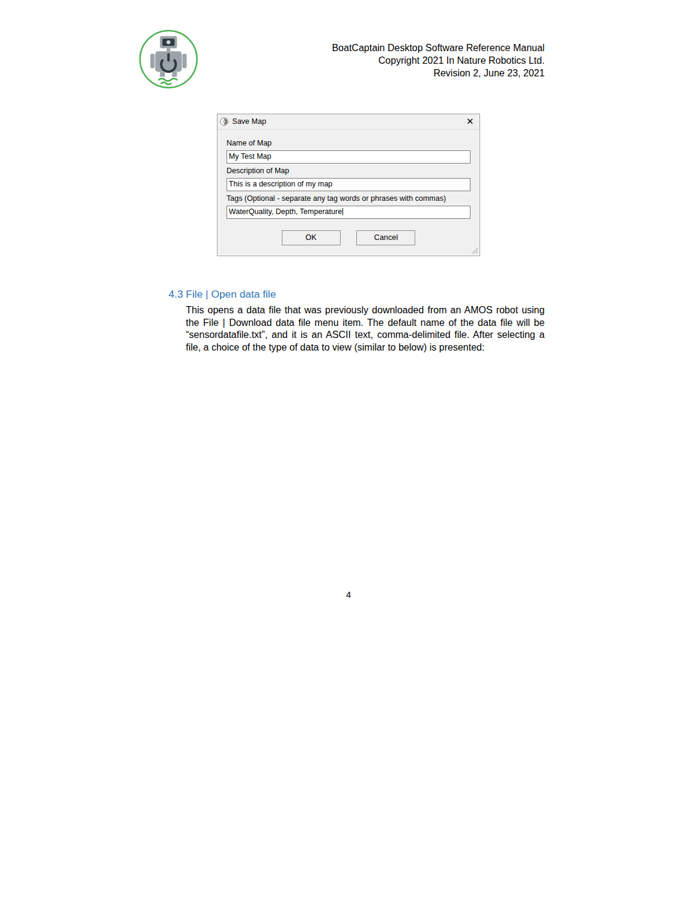BoatCaptain Desktop Software Reference Manual
Copyright 2021 In Nature Robotics Ltd.
Revision 2, June 23, 2021
Save Map ✕
Name of Map
My Test Map
Description of Map
This is a description of my map
Tags (Optional - separate any tag words or phrases with commas)
WaterQuality, Depth, Temperature
OK
Cancel
4.3 File | Open data file
This opens a data file that was previously downloaded from an AMOS robot using the File | Download data file menu item. The default name of the data file will be “sensordatafile.txt”, and it is an ASCII text, comma-delimited file. After selecting a file, a choice of the type of data to view (similar to below) is presented:
4